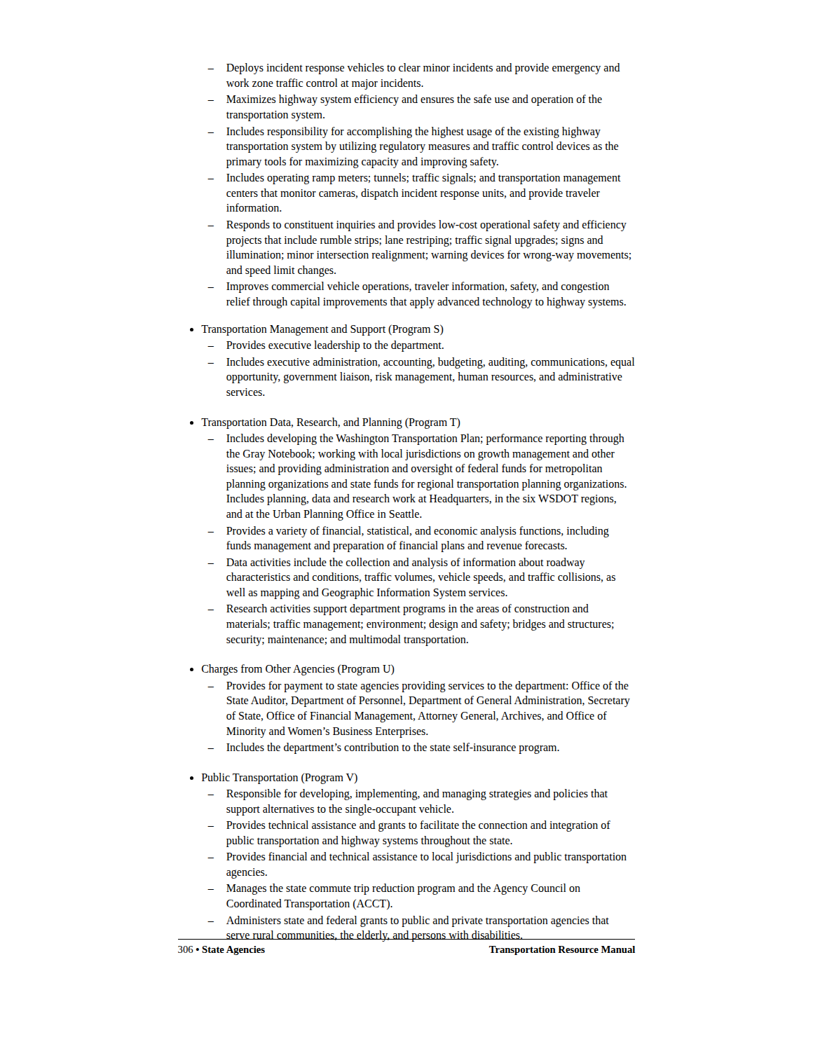Deploys incident response vehicles to clear minor incidents and provide emergency and work zone traffic control at major incidents.
Maximizes highway system efficiency and ensures the safe use and operation of the transportation system.
Includes responsibility for accomplishing the highest usage of the existing highway transportation system by utilizing regulatory measures and traffic control devices as the primary tools for maximizing capacity and improving safety.
Includes operating ramp meters; tunnels; traffic signals; and transportation management centers that monitor cameras, dispatch incident response units, and provide traveler information.
Responds to constituent inquiries and provides low-cost operational safety and efficiency projects that include rumble strips; lane restriping; traffic signal upgrades; signs and illumination; minor intersection realignment; warning devices for wrong-way movements; and speed limit changes.
Improves commercial vehicle operations, traveler information, safety, and congestion relief through capital improvements that apply advanced technology to highway systems.
Transportation Management and Support (Program S)
Provides executive leadership to the department.
Includes executive administration, accounting, budgeting, auditing, communications, equal opportunity, government liaison, risk management, human resources, and administrative services.
Transportation Data, Research, and Planning (Program T)
Includes developing the Washington Transportation Plan; performance reporting through the Gray Notebook; working with local jurisdictions on growth management and other issues; and providing administration and oversight of federal funds for metropolitan planning organizations and state funds for regional transportation planning organizations. Includes planning, data and research work at Headquarters, in the six WSDOT regions, and at the Urban Planning Office in Seattle.
Provides a variety of financial, statistical, and economic analysis functions, including funds management and preparation of financial plans and revenue forecasts.
Data activities include the collection and analysis of information about roadway characteristics and conditions, traffic volumes, vehicle speeds, and traffic collisions, as well as mapping and Geographic Information System services.
Research activities support department programs in the areas of construction and materials; traffic management; environment; design and safety; bridges and structures; security; maintenance; and multimodal transportation.
Charges from Other Agencies (Program U)
Provides for payment to state agencies providing services to the department: Office of the State Auditor, Department of Personnel, Department of General Administration, Secretary of State, Office of Financial Management, Attorney General, Archives, and Office of Minority and Women’s Business Enterprises.
Includes the department’s contribution to the state self-insurance program.
Public Transportation (Program V)
Responsible for developing, implementing, and managing strategies and policies that support alternatives to the single-occupant vehicle.
Provides technical assistance and grants to facilitate the connection and integration of public transportation and highway systems throughout the state.
Provides financial and technical assistance to local jurisdictions and public transportation agencies.
Manages the state commute trip reduction program and the Agency Council on Coordinated Transportation (ACCT).
Administers state and federal grants to public and private transportation agencies that serve rural communities, the elderly, and persons with disabilities.
306 • State Agencies
Transportation Resource Manual